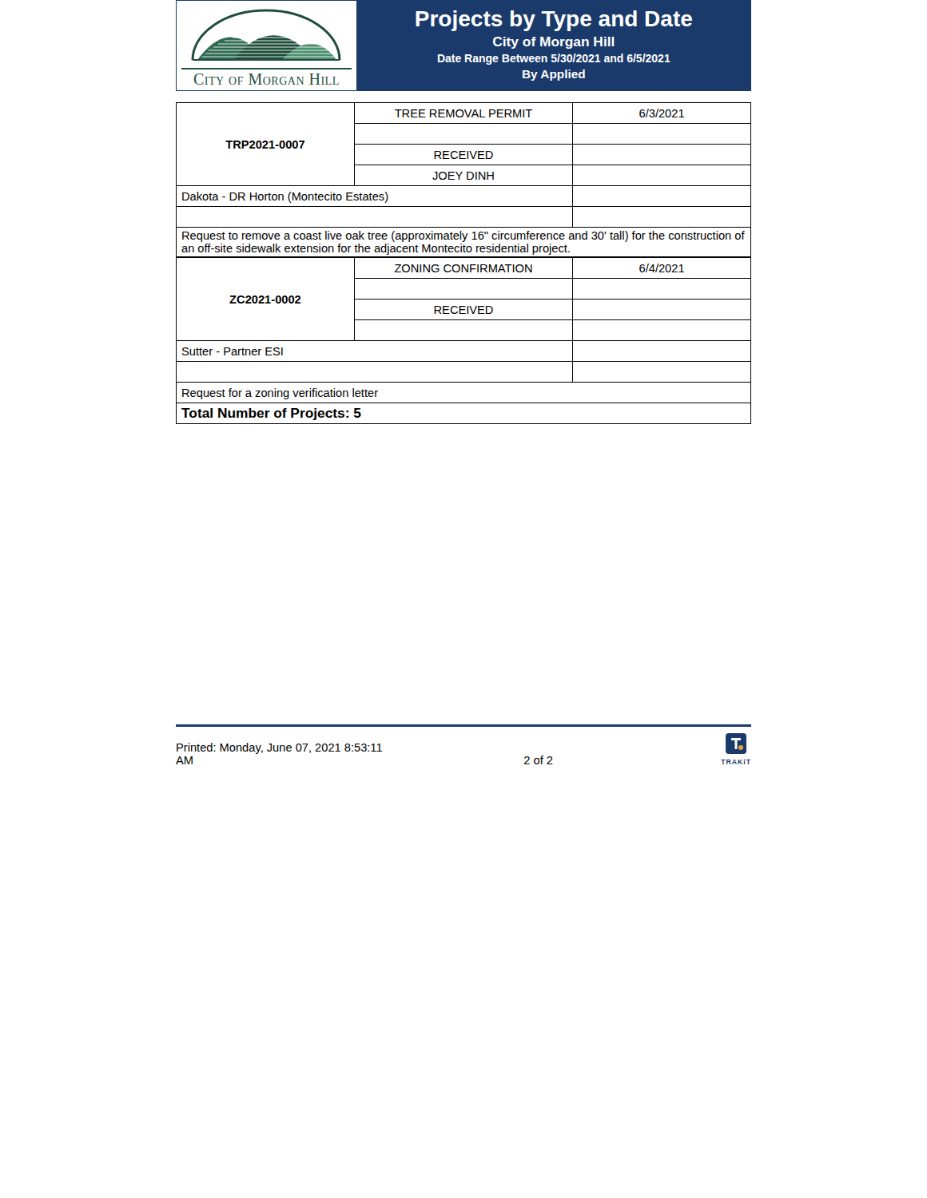City of Morgan Hill
Projects by Type and Date
City of Morgan Hill
Date Range Between 5/30/2021 and 6/5/2021
By Applied
| TRP2021-0007 | TREE REMOVAL PERMIT | 6/3/2021 |
| RECEIVED | |
| JOEY DINH | |
| Dakota - DR Horton (Montecito Estates) | |
| Request to remove a coast live oak tree (approximately 16" circumference and 30' tall) for the construction of an off-site sidewalk extension for the adjacent Montecito residential project. |
| ZC2021-0002 | ZONING CONFIRMATION | 6/4/2021 |
| RECEIVED | |
| Sutter - Partner ESI | |
| Request for a zoning verification letter |
| Total Number of Projects: 5 |
Printed: Monday, June 07, 2021 8:53:11 AM
2 of 2
TRAKiT